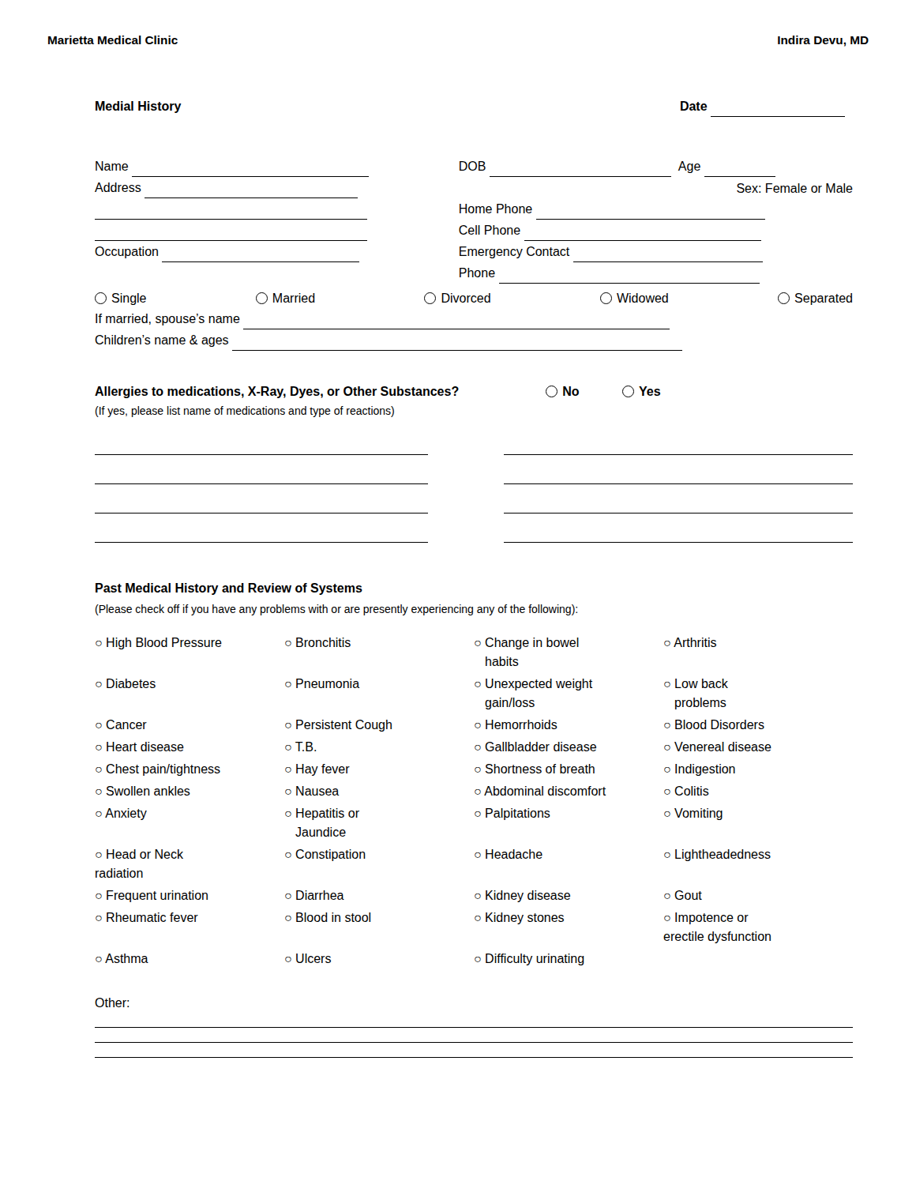Marietta Medical Clinic
Indira Devu, MD
Medial History
Date
| Name | DOB Age |
| Address | Sex: Female or Male |
| | Home Phone |
| | Cell Phone |
| Occupation | Emergency Contact |
| | Phone |
Single Married Divorced Widowed Separated
If married, spouse’s name
Children’s name & ages
Allergies to medications, X-Ray, Dyes, or Other Substances? No Yes
(If yes, please list name of medications and type of reactions)
Past Medical History and Review of Systems
(Please check off if you have any problems with or are presently experiencing any of the following):
| ○ High Blood Pressure | ○ Bronchitis | ○ Change in bowel habits | ○ Arthritis |
| ○ Diabetes | ○ Pneumonia | ○ Unexpected weight gain/loss | ○ Low back problems |
| ○ Cancer | ○ Persistent Cough | ○ Hemorrhoids | ○ Blood Disorders |
| ○ Heart disease | ○ T.B. | ○ Gallbladder disease | ○ Venereal disease |
| ○ Chest pain/tightness | ○ Hay fever | ○ Shortness of breath | ○ Indigestion |
| ○ Swollen ankles | ○ Nausea | ○ Abdominal discomfort | ○ Colitis |
| ○ Anxiety | ○ Hepatitis or Jaundice | ○ Palpitations | ○ Vomiting |
| ○ Head or Neck radiation | ○ Constipation | ○ Headache | ○ Lightheadedness |
| ○ Frequent urination | ○ Diarrhea | ○ Kidney disease | ○ Gout |
| ○ Rheumatic fever | ○ Blood in stool | ○ Kidney stones | ○ Impotence or erectile dysfunction |
| ○ Asthma | ○ Ulcers | ○ Difficulty urinating | |
Other: